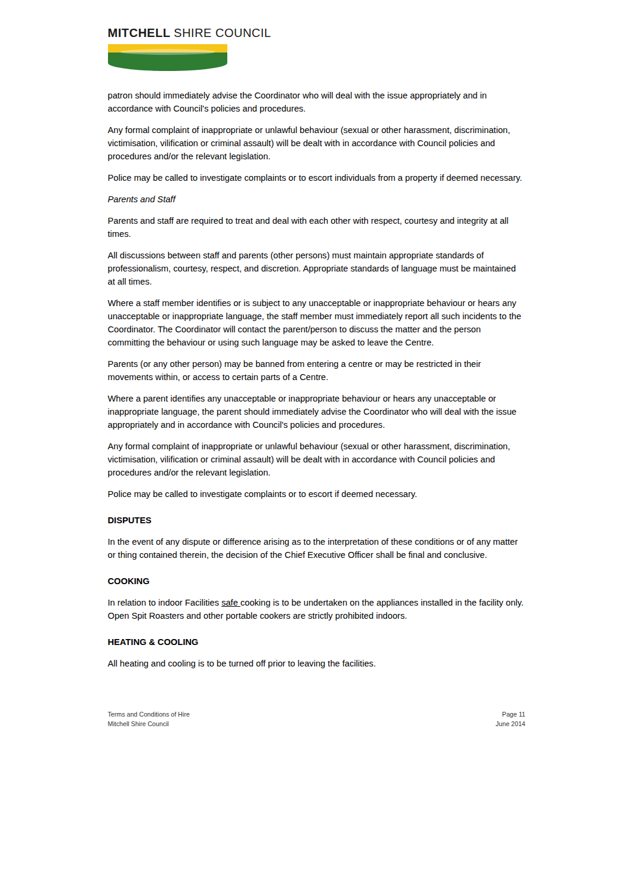MITCHELL SHIRE COUNCIL
patron should immediately advise the Coordinator who will deal with the issue appropriately and in accordance with Council's policies and procedures.
Any formal complaint of inappropriate or unlawful behaviour (sexual or other harassment, discrimination, victimisation, vilification or criminal assault) will be dealt with in accordance with Council policies and procedures and/or the relevant legislation.
Police may be called to investigate complaints or to escort individuals from a property if deemed necessary.
Parents and Staff
Parents and staff are required to treat and deal with each other with respect, courtesy and integrity at all times.
All discussions between staff and parents (other persons) must maintain appropriate standards of professionalism, courtesy, respect, and discretion. Appropriate standards of language must be maintained at all times.
Where a staff member identifies or is subject to any unacceptable or inappropriate behaviour or hears any unacceptable or inappropriate language, the staff member must immediately report all such incidents to the Coordinator. The Coordinator will contact the parent/person to discuss the matter and the person committing the behaviour or using such language may be asked to leave the Centre.
Parents (or any other person) may be banned from entering a centre or may be restricted in their movements within, or access to certain parts of a Centre.
Where a parent identifies any unacceptable or inappropriate behaviour or hears any unacceptable or inappropriate language, the parent should immediately advise the Coordinator who will deal with the issue appropriately and in accordance with Council's policies and procedures.
Any formal complaint of inappropriate or unlawful behaviour (sexual or other harassment, discrimination, victimisation, vilification or criminal assault) will be dealt with in accordance with Council policies and procedures and/or the relevant legislation.
Police may be called to investigate complaints or to escort if deemed necessary.
Disputes
In the event of any dispute or difference arising as to the interpretation of these conditions or of any matter or thing contained therein, the decision of the Chief Executive Officer shall be final and conclusive.
Cooking
In relation to indoor Facilities safe cooking is to be undertaken on the appliances installed in the facility only. Open Spit Roasters and other portable cookers are strictly prohibited indoors.
Heating & Cooling
All heating and cooling is to be turned off prior to leaving the facilities.
Terms and Conditions of Hire
Mitchell Shire Council
Page 11
June 2014